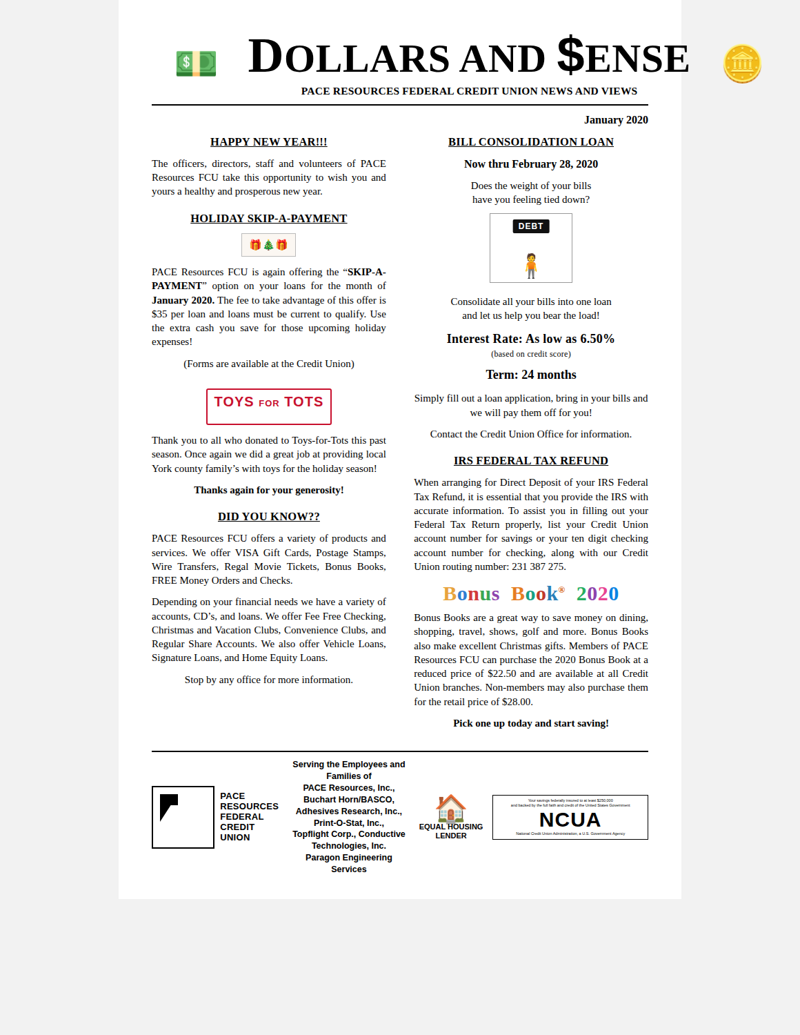💵
DOLLARS AND $ENSE
PACE RESOURCES FEDERAL CREDIT UNION NEWS AND VIEWS
🪙
January 2020
HAPPY NEW YEAR!!!
The officers, directors, staff and volunteers of PACE Resources FCU take this opportunity to wish you and yours a healthy and prosperous new year.
HOLIDAY SKIP-A-PAYMENT
🎁🎄🎁
PACE Resources FCU is again offering the “SKIP-A-PAYMENT” option on your loans for the month of January 2020. The fee to take advantage of this offer is $35 per loan and loans must be current to qualify. Use the extra cash you save for those upcoming holiday expenses!
(Forms are available at the Credit Union)
TOYS FOR TOTS
Thank you to all who donated to Toys-for-Tots this past season. Once again we did a great job at providing local York county family’s with toys for the holiday season!
Thanks again for your generosity!
DID YOU KNOW??
PACE Resources FCU offers a variety of products and services. We offer VISA Gift Cards, Postage Stamps, Wire Transfers, Regal Movie Tickets, Bonus Books, FREE Money Orders and Checks.
Depending on your financial needs we have a variety of accounts, CD’s, and loans. We offer Fee Free Checking, Christmas and Vacation Clubs, Convenience Clubs, and Regular Share Accounts. We also offer Vehicle Loans, Signature Loans, and Home Equity Loans.
Stop by any office for more information.
BILL CONSOLIDATION LOAN
Now thru February 28, 2020
Does the weight of your bills
have you feeling tied down?
DEBT 🧍
Consolidate all your bills into one loan
and let us help you bear the load!
Interest Rate: As low as 6.50% (based on credit score)
Term: 24 months
Simply fill out a loan application, bring in your bills and we will pay them off for you!
Contact the Credit Union Office for information.
IRS FEDERAL TAX REFUND
When arranging for Direct Deposit of your IRS Federal Tax Refund, it is essential that you provide the IRS with accurate information. To assist you in filling out your Federal Tax Return properly, list your Credit Union account number for savings or your ten digit checking account number for checking, along with our Credit Union routing number: 231 387 275.
Bonus Book® 2020
Bonus Books are a great way to save money on dining, shopping, travel, shows, golf and more. Bonus Books also make excellent Christmas gifts. Members of PACE Resources FCU can purchase the 2020 Bonus Book at a reduced price of $22.50 and are available at all Credit Union branches. Non-members may also purchase them for the retail price of $28.00.
Pick one up today and start saving!
PACE
RESOURCES
FEDERAL
CREDIT
UNION
Serving the Employees and Families of
PACE Resources, Inc., Buchart Horn/BASCO,
Adhesives Research, Inc., Print-O-Stat, Inc.,
Topflight Corp., Conductive Technologies, Inc.
Paragon Engineering Services
🏠 EQUAL HOUSING
LENDER
Your savings federally insured to at least $250,000
and backed by the full faith and credit of the United States Government
NCUA
National Credit Union Administration, a U.S. Government Agency